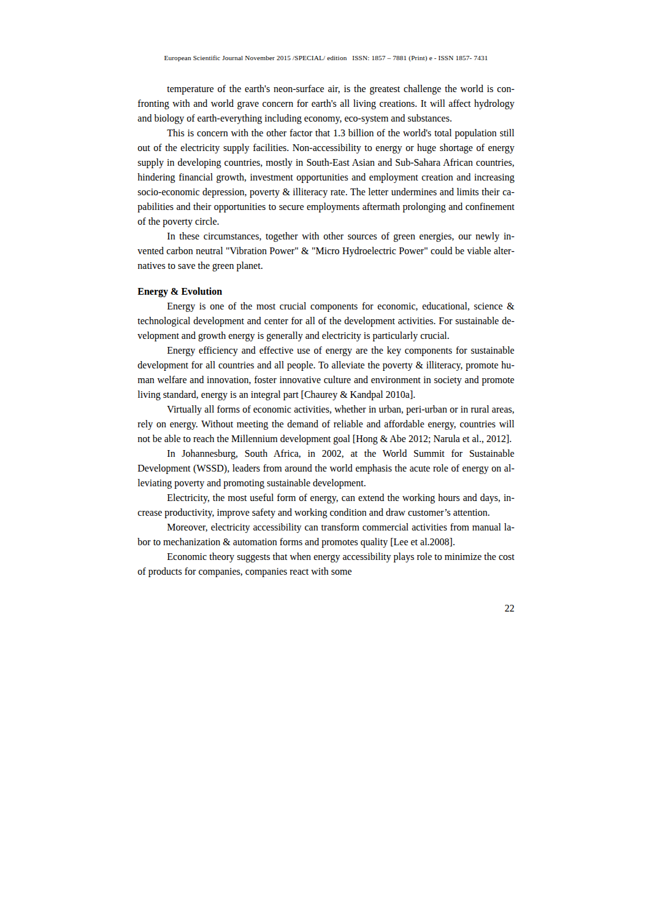European Scientific Journal November 2015 /SPECIAL/ edition ISSN: 1857 – 7881 (Print) e - ISSN 1857- 7431
temperature of the earth's neon-surface air, is the greatest challenge the world is confronting with and world grave concern for earth's all living creations. It will affect hydrology and biology of earth-everything including economy, eco-system and substances.
This is concern with the other factor that 1.3 billion of the world's total population still out of the electricity supply facilities. Non-accessibility to energy or huge shortage of energy supply in developing countries, mostly in South-East Asian and Sub-Sahara African countries, hindering financial growth, investment opportunities and employment creation and increasing socio-economic depression, poverty & illiteracy rate. The letter undermines and limits their capabilities and their opportunities to secure employments aftermath prolonging and confinement of the poverty circle.
In these circumstances, together with other sources of green energies, our newly invented carbon neutral "Vibration Power" & "Micro Hydroelectric Power" could be viable alternatives to save the green planet.
Energy & Evolution
Energy is one of the most crucial components for economic, educational, science & technological development and center for all of the development activities. For sustainable development and growth energy is generally and electricity is particularly crucial.
Energy efficiency and effective use of energy are the key components for sustainable development for all countries and all people. To alleviate the poverty & illiteracy, promote human welfare and innovation, foster innovative culture and environment in society and promote living standard, energy is an integral part [Chaurey & Kandpal 2010a].
Virtually all forms of economic activities, whether in urban, peri-urban or in rural areas, rely on energy. Without meeting the demand of reliable and affordable energy, countries will not be able to reach the Millennium development goal [Hong & Abe 2012; Narula et al., 2012].
In Johannesburg, South Africa, in 2002, at the World Summit for Sustainable Development (WSSD), leaders from around the world emphasis the acute role of energy on alleviating poverty and promoting sustainable development.
Electricity, the most useful form of energy, can extend the working hours and days, increase productivity, improve safety and working condition and draw customer’s attention.
Moreover, electricity accessibility can transform commercial activities from manual labor to mechanization & automation forms and promotes quality [Lee et al.2008].
Economic theory suggests that when energy accessibility plays role to minimize the cost of products for companies, companies react with some
22